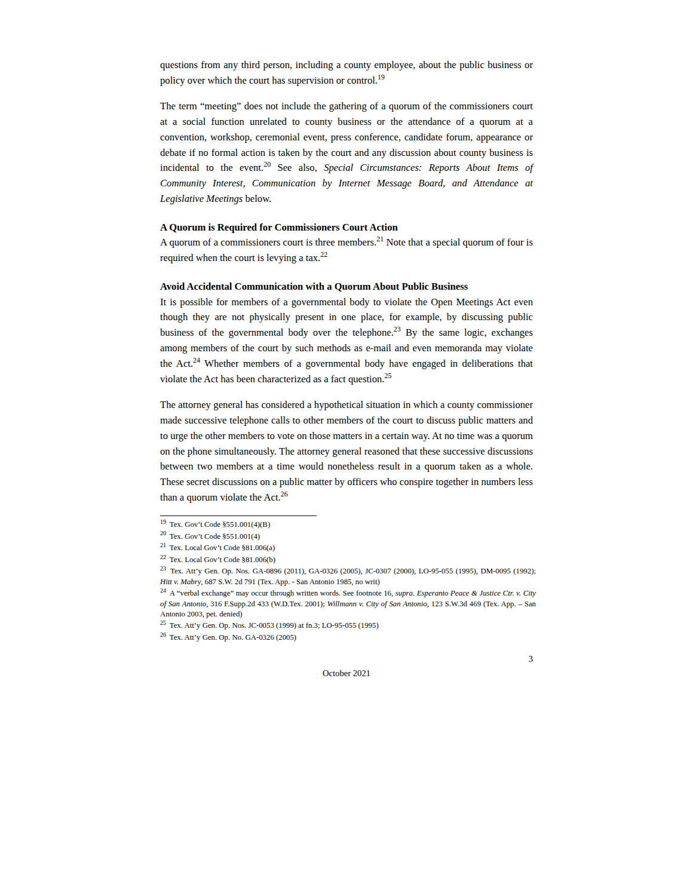questions from any third person, including a county employee, about the public business or policy over which the court has supervision or control.19
The term “meeting” does not include the gathering of a quorum of the commissioners court at a social function unrelated to county business or the attendance of a quorum at a convention, workshop, ceremonial event, press conference, candidate forum, appearance or debate if no formal action is taken by the court and any discussion about county business is incidental to the event.20 See also, Special Circumstances: Reports About Items of Community Interest, Communication by Internet Message Board, and Attendance at Legislative Meetings below.
A Quorum is Required for Commissioners Court Action
A quorum of a commissioners court is three members.21 Note that a special quorum of four is required when the court is levying a tax.22
Avoid Accidental Communication with a Quorum About Public Business
It is possible for members of a governmental body to violate the Open Meetings Act even though they are not physically present in one place, for example, by discussing public business of the governmental body over the telephone.23 By the same logic, exchanges among members of the court by such methods as e-mail and even memoranda may violate the Act.24 Whether members of a governmental body have engaged in deliberations that violate the Act has been characterized as a fact question.25
The attorney general has considered a hypothetical situation in which a county commissioner made successive telephone calls to other members of the court to discuss public matters and to urge the other members to vote on those matters in a certain way. At no time was a quorum on the phone simultaneously. The attorney general reasoned that these successive discussions between two members at a time would nonetheless result in a quorum taken as a whole. These secret discussions on a public matter by officers who conspire together in numbers less than a quorum violate the Act.26
19 Tex. Gov’t Code §551.001(4)(B)
20 Tex. Gov’t Code §551.001(4)
21 Tex. Local Gov’t Code §81.006(a)
22 Tex. Local Gov’t Code §81.006(b)
23 Tex. Att’y Gen. Op. Nos. GA-0896 (2011), GA-0326 (2005), JC-0307 (2000), LO-95-055 (1995), DM-0095 (1992); Hitt v. Mabry, 687 S.W. 2d 791 (Tex. App. - San Antonio 1985, no writ)
24 A “verbal exchange” may occur through written words. See footnote 16, supra. Esperanto Peace & Justice Ctr. v. City of San Antonio, 316 F.Supp.2d 433 (W.D.Tex. 2001); Willmann v. City of San Antonio, 123 S.W.3d 469 (Tex. App. – San Antonio 2003, pet. denied)
25 Tex. Att’y Gen. Op. Nos. JC-0053 (1999) at fn.3; LO-95-055 (1995)
26 Tex. Att’y Gen. Op. No. GA-0326 (2005)
3
October 2021